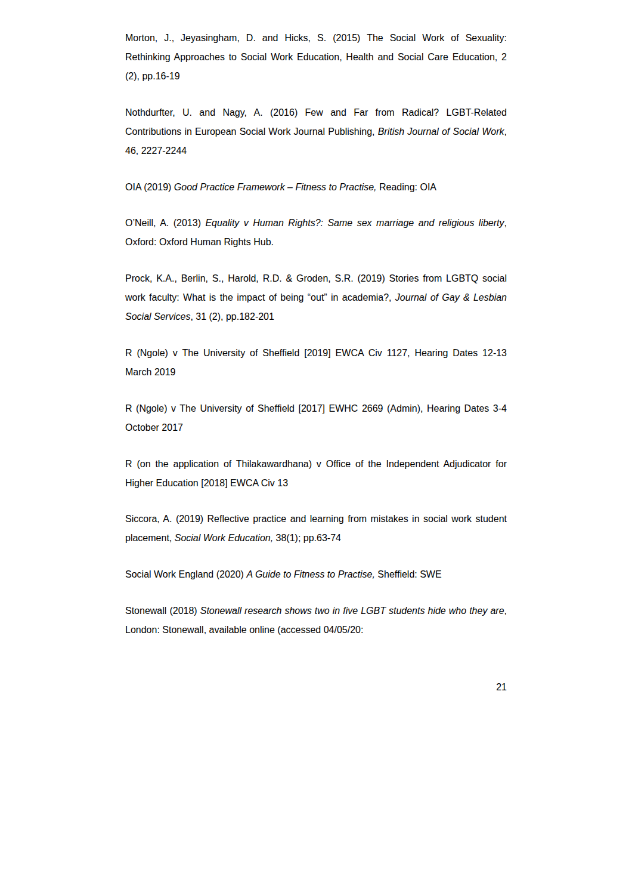Morton, J., Jeyasingham, D. and Hicks, S. (2015) The Social Work of Sexuality: Rethinking Approaches to Social Work Education, Health and Social Care Education, 2 (2), pp.16-19
Nothdurfter, U. and Nagy, A. (2016) Few and Far from Radical? LGBT-Related Contributions in European Social Work Journal Publishing, British Journal of Social Work, 46, 2227-2244
OIA (2019) Good Practice Framework – Fitness to Practise, Reading: OIA
O’Neill, A. (2013) Equality v Human Rights?: Same sex marriage and religious liberty, Oxford: Oxford Human Rights Hub.
Prock, K.A., Berlin, S., Harold, R.D. & Groden, S.R. (2019) Stories from LGBTQ social work faculty: What is the impact of being “out” in academia?, Journal of Gay & Lesbian Social Services, 31 (2), pp.182-201
R (Ngole) v The University of Sheffield [2019] EWCA Civ 1127, Hearing Dates 12-13 March 2019
R (Ngole) v The University of Sheffield [2017] EWHC 2669 (Admin), Hearing Dates 3-4 October 2017
R (on the application of Thilakawardhana) v Office of the Independent Adjudicator for Higher Education [2018] EWCA Civ 13
Siccora, A. (2019) Reflective practice and learning from mistakes in social work student placement, Social Work Education, 38(1); pp.63-74
Social Work England (2020) A Guide to Fitness to Practise, Sheffield: SWE
Stonewall (2018) Stonewall research shows two in five LGBT students hide who they are, London: Stonewall, available online (accessed 04/05/20:
21